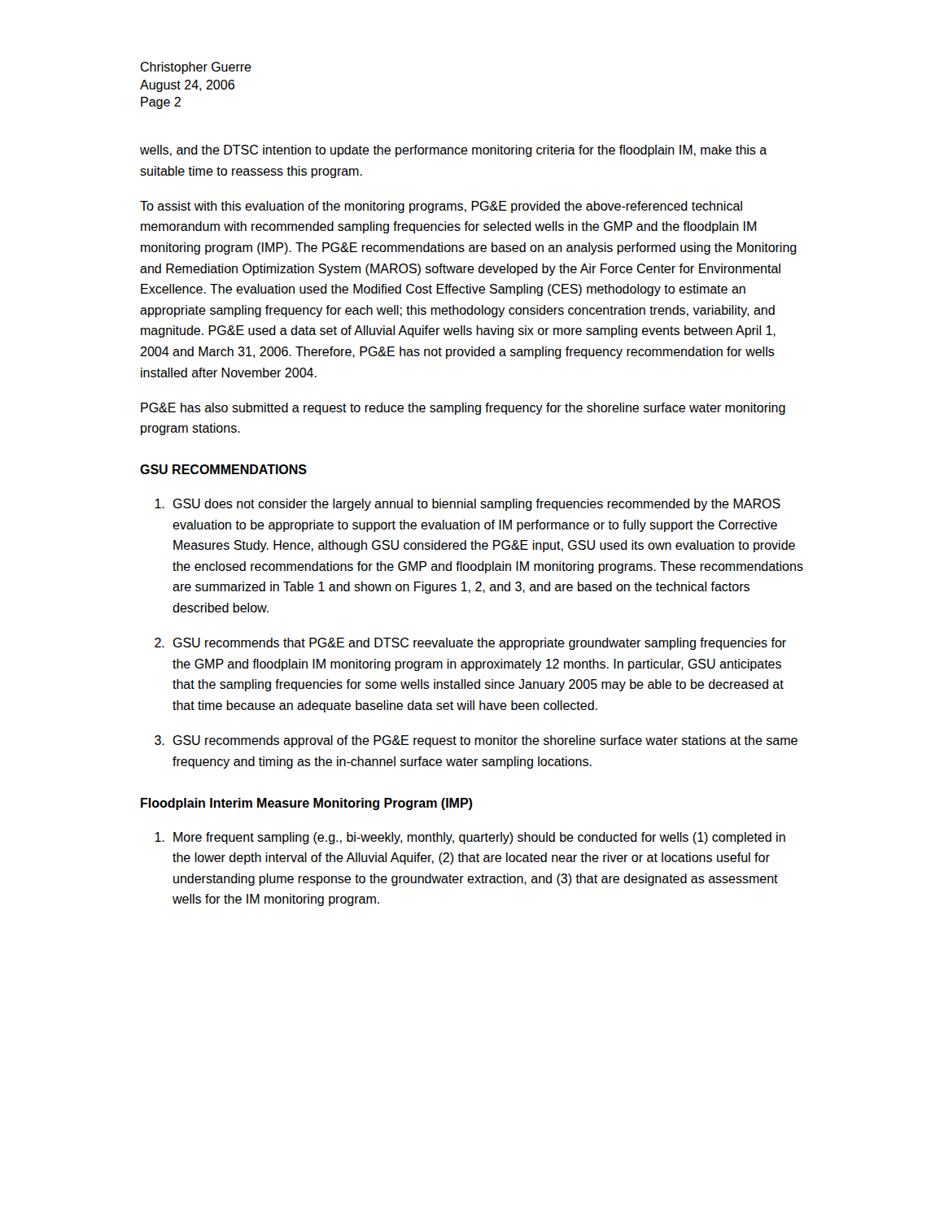Christopher Guerre
August 24, 2006
Page 2
wells, and the DTSC intention to update the performance monitoring criteria for the floodplain IM, make this a suitable time to reassess this program.
To assist with this evaluation of the monitoring programs, PG&E provided the above-referenced technical memorandum with recommended sampling frequencies for selected wells in the GMP and the floodplain IM monitoring program (IMP). The PG&E recommendations are based on an analysis performed using the Monitoring and Remediation Optimization System (MAROS) software developed by the Air Force Center for Environmental Excellence. The evaluation used the Modified Cost Effective Sampling (CES) methodology to estimate an appropriate sampling frequency for each well; this methodology considers concentration trends, variability, and magnitude. PG&E used a data set of Alluvial Aquifer wells having six or more sampling events between April 1, 2004 and March 31, 2006. Therefore, PG&E has not provided a sampling frequency recommendation for wells installed after November 2004.
PG&E has also submitted a request to reduce the sampling frequency for the shoreline surface water monitoring program stations.
GSU RECOMMENDATIONS
GSU does not consider the largely annual to biennial sampling frequencies recommended by the MAROS evaluation to be appropriate to support the evaluation of IM performance or to fully support the Corrective Measures Study. Hence, although GSU considered the PG&E input, GSU used its own evaluation to provide the enclosed recommendations for the GMP and floodplain IM monitoring programs. These recommendations are summarized in Table 1 and shown on Figures 1, 2, and 3, and are based on the technical factors described below.
GSU recommends that PG&E and DTSC reevaluate the appropriate groundwater sampling frequencies for the GMP and floodplain IM monitoring program in approximately 12 months. In particular, GSU anticipates that the sampling frequencies for some wells installed since January 2005 may be able to be decreased at that time because an adequate baseline data set will have been collected.
GSU recommends approval of the PG&E request to monitor the shoreline surface water stations at the same frequency and timing as the in-channel surface water sampling locations.
Floodplain Interim Measure Monitoring Program (IMP)
More frequent sampling (e.g., bi-weekly, monthly, quarterly) should be conducted for wells (1) completed in the lower depth interval of the Alluvial Aquifer, (2) that are located near the river or at locations useful for understanding plume response to the groundwater extraction, and (3) that are designated as assessment wells for the IM monitoring program.